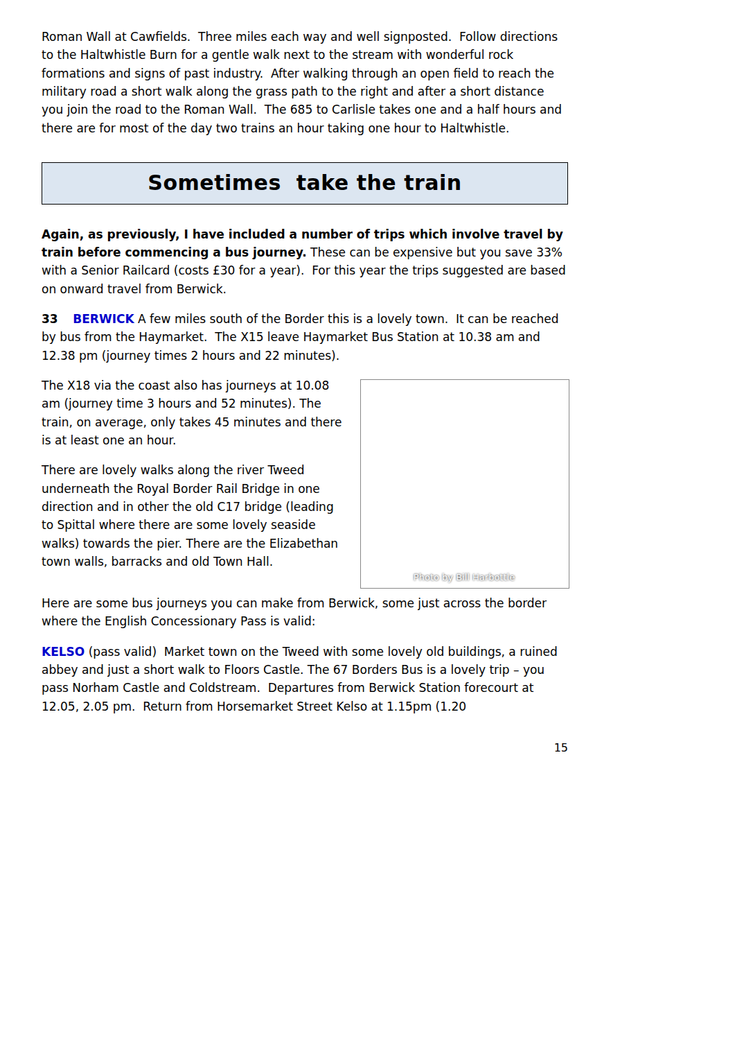Roman Wall at Cawfields. Three miles each way and well signposted. Follow directions to the Haltwhistle Burn for a gentle walk next to the stream with wonderful rock formations and signs of past industry. After walking through an open field to reach the military road a short walk along the grass path to the right and after a short distance you join the road to the Roman Wall. The 685 to Carlisle takes one and a half hours and there are for most of the day two trains an hour taking one hour to Haltwhistle.
Sometimes take the train
Again, as previously, I have included a number of trips which involve travel by train before commencing a bus journey. These can be expensive but you save 33% with a Senior Railcard (costs £30 for a year). For this year the trips suggested are based on onward travel from Berwick.
33 BERWICK A few miles south of the Border this is a lovely town. It can be reached by bus from the Haymarket. The X15 leave Haymarket Bus Station at 10.38 am and 12.38 pm (journey times 2 hours and 22 minutes).
Photo by Bill Harbottle
The X18 via the coast also has journeys at 10.08 am (journey time 3 hours and 52 minutes). The train, on average, only takes 45 minutes and there is at least one an hour.
There are lovely walks along the river Tweed underneath the Royal Border Rail Bridge in one direction and in other the old C17 bridge (leading to Spittal where there are some lovely seaside walks) towards the pier. There are the Elizabethan town walls, barracks and old Town Hall.
Here are some bus journeys you can make from Berwick, some just across the border where the English Concessionary Pass is valid:
KELSO (pass valid) Market town on the Tweed with some lovely old buildings, a ruined abbey and just a short walk to Floors Castle. The 67 Borders Bus is a lovely trip – you pass Norham Castle and Coldstream. Departures from Berwick Station forecourt at 12.05, 2.05 pm. Return from Horsemarket Street Kelso at 1.15pm (1.20
15